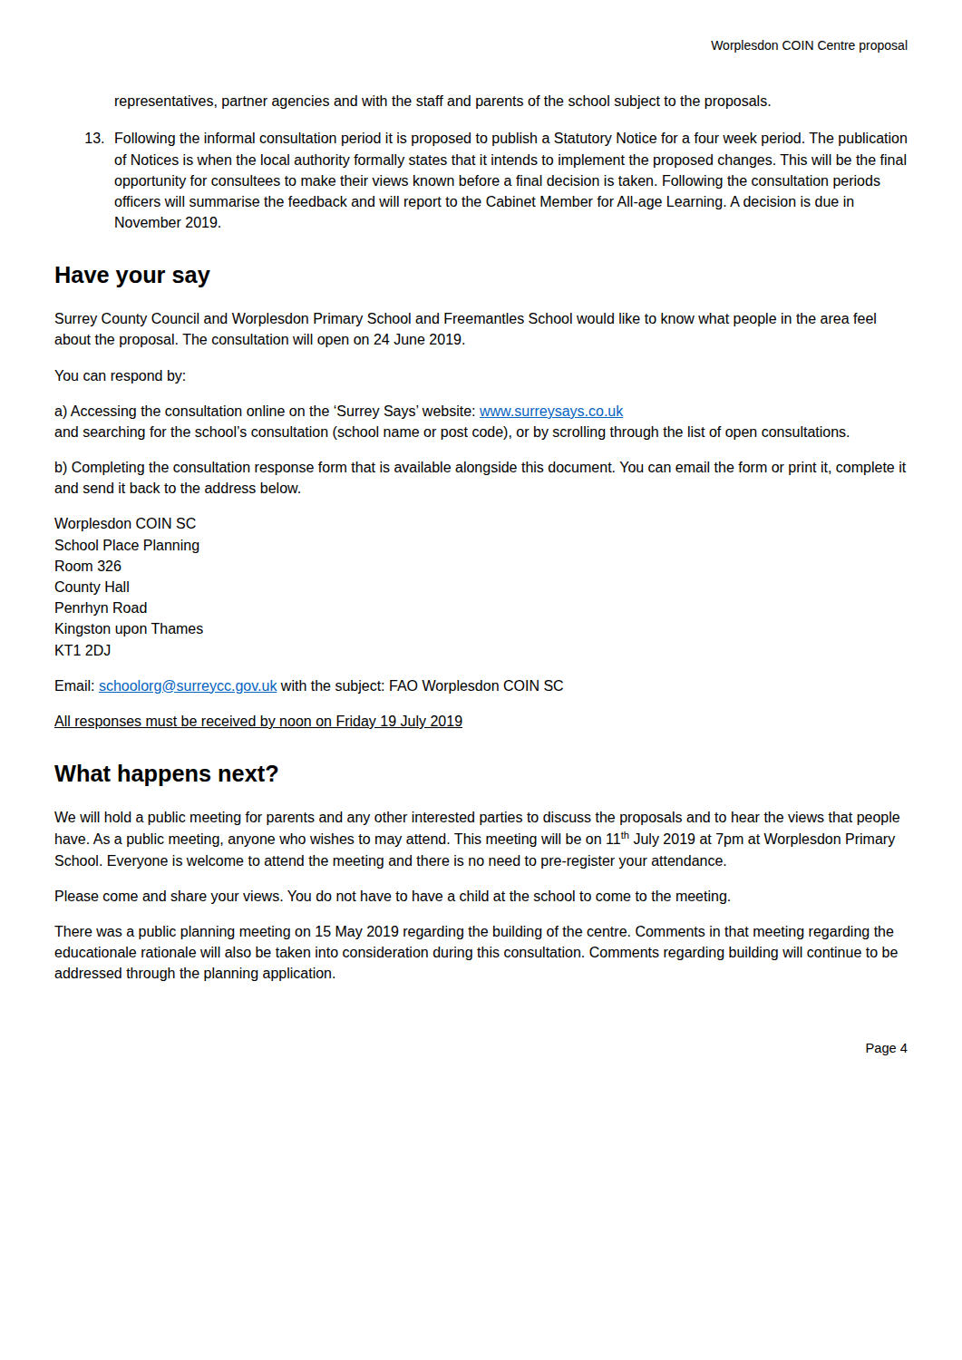Worplesdon COIN Centre proposal
representatives, partner agencies and with the staff and parents of the school subject to the proposals.
Following the informal consultation period it is proposed to publish a Statutory Notice for a four week period. The publication of Notices is when the local authority formally states that it intends to implement the proposed changes. This will be the final opportunity for consultees to make their views known before a final decision is taken. Following the consultation periods officers will summarise the feedback and will report to the Cabinet Member for All-age Learning. A decision is due in November 2019.
Have your say
Surrey County Council and Worplesdon Primary School and Freemantles School would like to know what people in the area feel about the proposal. The consultation will open on 24 June 2019.
You can respond by:
a) Accessing the consultation online on the ‘Surrey Says’ website: www.surreysays.co.uk
and searching for the school’s consultation (school name or post code), or by scrolling through the list of open consultations.
b) Completing the consultation response form that is available alongside this document. You can email the form or print it, complete it and send it back to the address below.
Worplesdon COIN SC
School Place Planning
Room 326
County Hall
Penrhyn Road
Kingston upon Thames
KT1 2DJ
Email: schoolorg@surreycc.gov.uk with the subject: FAO Worplesdon COIN SC
All responses must be received by noon on Friday 19 July 2019
What happens next?
We will hold a public meeting for parents and any other interested parties to discuss the proposals and to hear the views that people have. As a public meeting, anyone who wishes to may attend. This meeting will be on 11th July 2019 at 7pm at Worplesdon Primary School. Everyone is welcome to attend the meeting and there is no need to pre-register your attendance.
Please come and share your views. You do not have to have a child at the school to come to the meeting.
There was a public planning meeting on 15 May 2019 regarding the building of the centre. Comments in that meeting regarding the educationale rationale will also be taken into consideration during this consultation. Comments regarding building will continue to be addressed through the planning application.
Page 4